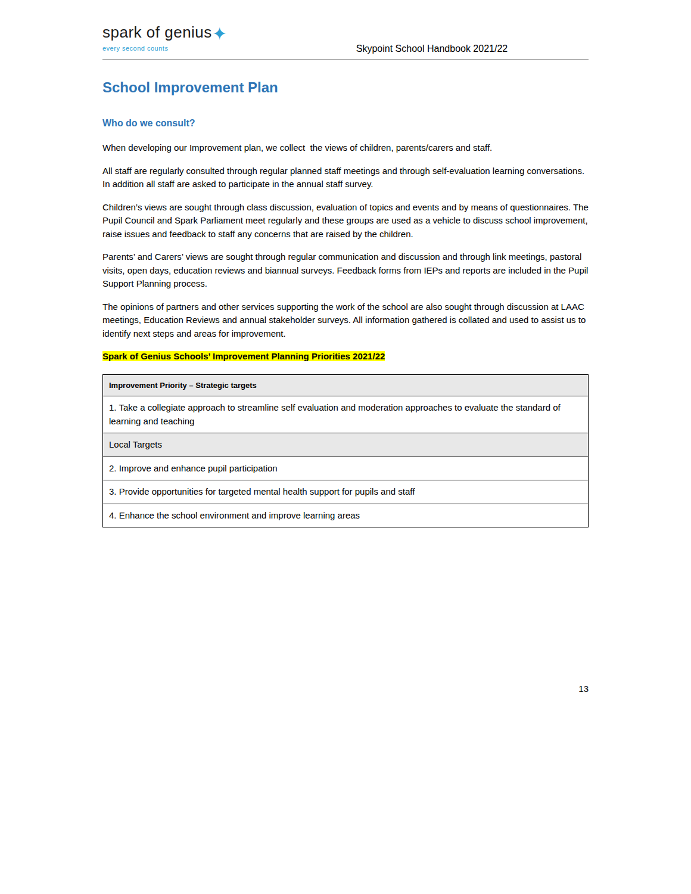spark of genius✦
every second counts
Skypoint School Handbook 2021/22
School Improvement Plan
Who do we consult?
When developing our Improvement plan, we collect the views of children, parents/carers and staff.
All staff are regularly consulted through regular planned staff meetings and through self-evaluation learning conversations. In addition all staff are asked to participate in the annual staff survey.
Children’s views are sought through class discussion, evaluation of topics and events and by means of questionnaires. The Pupil Council and Spark Parliament meet regularly and these groups are used as a vehicle to discuss school improvement, raise issues and feedback to staff any concerns that are raised by the children.
Parents’ and Carers’ views are sought through regular communication and discussion and through link meetings, pastoral visits, open days, education reviews and biannual surveys. Feedback forms from IEPs and reports are included in the Pupil Support Planning process.
The opinions of partners and other services supporting the work of the school are also sought through discussion at LAAC meetings, Education Reviews and annual stakeholder surveys. All information gathered is collated and used to assist us to identify next steps and areas for improvement.
Spark of Genius Schools’ Improvement Planning Priorities 2021/22
| Improvement Priority – Strategic targets |
| 1. Take a collegiate approach to streamline self evaluation and moderation approaches to evaluate the standard of learning and teaching |
| Local Targets |
| 2. Improve and enhance pupil participation |
| 3. Provide opportunities for targeted mental health support for pupils and staff |
| 4. Enhance the school environment and improve learning areas |
13